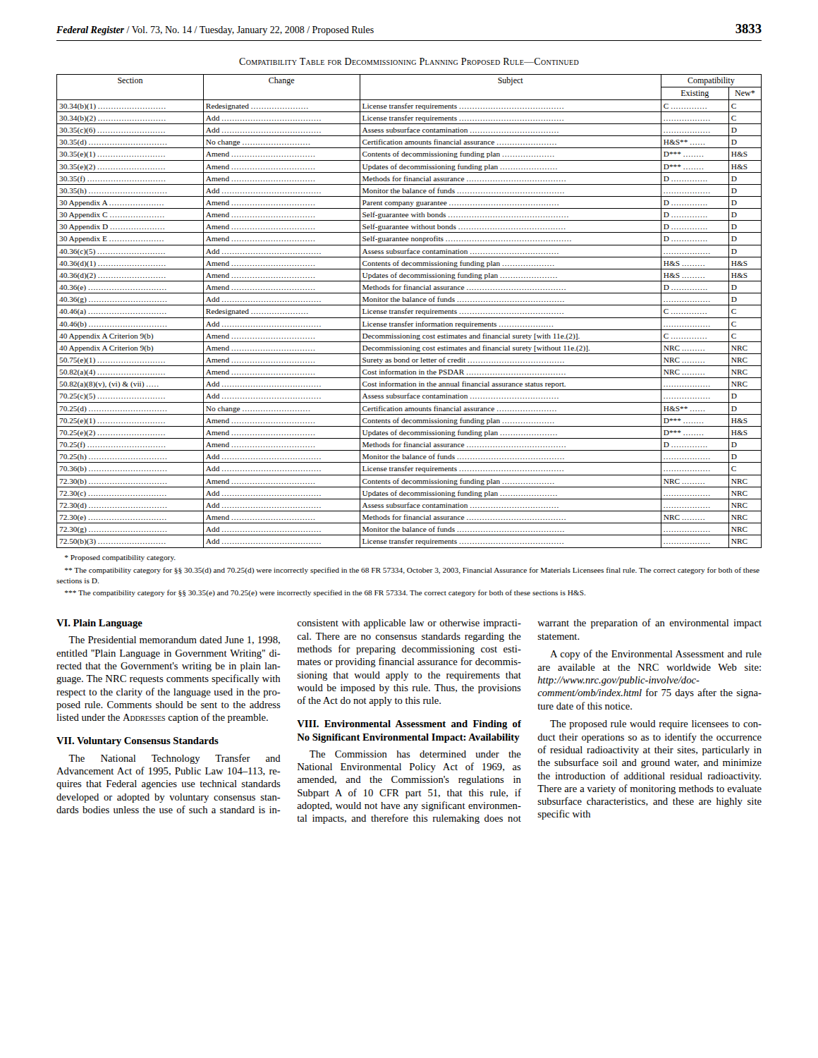Federal Register / Vol. 73, No. 14 / Tuesday, January 22, 2008 / Proposed Rules
3833
Compatibility Table for Decommissioning Planning Proposed Rule—Continued
| Section | Change | Subject | Compatibility |
| --- | --- | --- | --- |
| Existing | New* |
| 30.34(b)(1) .......................... | Redesignated ...................... | License transfer requirements ........................................ | C .............. | C |
| 30.34(b)(2) .......................... | Add ...................................... | License transfer requirements ........................................ | .................. | C |
| 30.35(c)(6) .......................... | Add ...................................... | Assess subsurface contamination .................................. | .................. | D |
| 30.35(d) .............................. | No change .......................... | Certification amounts financial assurance ....................... | H&S** ...... | D |
| 30.35(e)(1) .......................... | Amend ................................ | Contents of decommissioning funding plan .................... | D*** ........ | H&S |
| 30.35(e)(2) .......................... | Amend ................................ | Updates of decommissioning funding plan ...................... | D*** ........ | H&S |
| 30.35(f) .............................. | Amend ................................ | Methods for financial assurance ...................................... | D .............. | D |
| 30.35(h) .............................. | Add ...................................... | Monitor the balance of funds ......................................... | .................. | D |
| 30 Appendix A ..................... | Amend ................................ | Parent company guarantee .......................................... | D .............. | D |
| 30 Appendix C ..................... | Amend ................................ | Self-guarantee with bonds .............................................. | D .............. | D |
| 30 Appendix D ..................... | Amend ................................ | Self-guarantee without bonds ......................................... | D .............. | D |
| 30 Appendix E ..................... | Amend ................................ | Self-guarantee nonprofits ................................................ | D .............. | D |
| 40.36(c)(5) .......................... | Add ...................................... | Assess subsurface contamination .................................. | .................. | D |
| 40.36(d)(1) .......................... | Amend ................................ | Contents of decommissioning funding plan .................... | H&S ......... | H&S |
| 40.36(d)(2) .......................... | Amend ................................ | Updates of decommissioning funding plan ...................... | H&S ......... | H&S |
| 40.36(e) .............................. | Amend ................................ | Methods for financial assurance ...................................... | D .............. | D |
| 40.36(g) .............................. | Add ...................................... | Monitor the balance of funds ......................................... | .................. | D |
| 40.46(a) .............................. | Redesignated ...................... | License transfer requirements ........................................ | C .............. | C |
| 40.46(b) .............................. | Add ...................................... | License transfer information requirements ..................... | .................. | C |
| 40 Appendix A Criterion 9(b) | Amend ................................ | Decommissioning cost estimates and financial surety [with 11e.(2)]. | C .............. | C |
| 40 Appendix A Criterion 9(b) | Amend ................................ | Decommissioning cost estimates and financial surety [without 11e.(2)]. | NRC ......... | NRC |
| 50.75(e)(1) .......................... | Amend ................................ | Surety as bond or letter of credit ..................................... | NRC ......... | NRC |
| 50.82(a)(4) .......................... | Amend ................................ | Cost information in the PSDAR ...................................... | NRC ......... | NRC |
| 50.82(a)(8)(v), (vi) & (vii) ..... | Add ...................................... | Cost information in the annual financial assurance status report. | .................. | NRC |
| 70.25(c)(5) .......................... | Add ...................................... | Assess subsurface contamination .................................. | .................. | D |
| 70.25(d) .............................. | No change .......................... | Certification amounts financial assurance ....................... | H&S** ...... | D |
| 70.25(e)(1) .......................... | Amend ................................ | Contents of decommissioning funding plan .................... | D*** ........ | H&S |
| 70.25(e)(2) .......................... | Amend ................................ | Updates of decommissioning funding plan ...................... | D*** ........ | H&S |
| 70.25(f) .............................. | Amend ................................ | Methods for financial assurance ...................................... | D .............. | D |
| 70.25(h) .............................. | Add ...................................... | Monitor the balance of funds ......................................... | .................. | D |
| 70.36(b) .............................. | Add ...................................... | License transfer requirements ........................................ | .................. | C |
| 72.30(b) .............................. | Amend ................................ | Contents of decommissioning funding plan .................... | NRC ......... | NRC |
| 72.30(c) .............................. | Add ...................................... | Updates of decommissioning funding plan ...................... | .................. | NRC |
| 72.30(d) .............................. | Add ...................................... | Assess subsurface contamination .................................. | .................. | NRC |
| 72.30(e) .............................. | Amend ................................ | Methods for financial assurance ...................................... | NRC ......... | NRC |
| 72.30(g) .............................. | Add ...................................... | Monitor the balance of funds ......................................... | .................. | NRC |
| 72.50(b)(3) .......................... | Add ...................................... | License transfer requirements ........................................ | .................. | NRC |
* Proposed compatibility category.
** The compatibility category for §§ 30.35(d) and 70.25(d) were incorrectly specified in the 68 FR 57334, October 3, 2003, Financial Assurance for Materials Licensees final rule. The correct category for both of these sections is D.
*** The compatibility category for §§ 30.35(e) and 70.25(e) were incorrectly specified in the 68 FR 57334. The correct category for both of these sections is H&S.
VI. Plain Language
The Presidential memorandum dated June 1, 1998, entitled ''Plain Language in Government Writing'' directed that the Government's writing be in plain language. The NRC requests comments specifically with respect to the clarity of the language used in the proposed rule. Comments should be sent to the address listed under the Addresses caption of the preamble.
VII. Voluntary Consensus Standards
The National Technology Transfer and Advancement Act of 1995, Public Law 104–113, requires that Federal agencies use technical standards developed or adopted by voluntary consensus standards bodies unless the use of such a standard is inconsistent with applicable law or otherwise impractical. There are no consensus standards regarding the methods for preparing decommissioning cost estimates or providing financial assurance for decommissioning that would apply to the requirements that would be imposed by this rule. Thus, the provisions of the Act do not apply to this rule.
VIII. Environmental Assessment and Finding of No Significant Environmental Impact: Availability
The Commission has determined under the National Environmental Policy Act of 1969, as amended, and the Commission's regulations in Subpart A of 10 CFR part 51, that this rule, if adopted, would not have any significant environmental impacts, and therefore this rulemaking does not warrant the preparation of an environmental impact statement.
A copy of the Environmental Assessment and rule are available at the NRC worldwide Web site: http://www.nrc.gov/public-involve/doc-comment/omb/index.html for 75 days after the signature date of this notice.
The proposed rule would require licensees to conduct their operations so as to identify the occurrence of residual radioactivity at their sites, particularly in the subsurface soil and ground water, and minimize the introduction of additional residual radioactivity. There are a variety of monitoring methods to evaluate subsurface characteristics, and these are highly site specific with